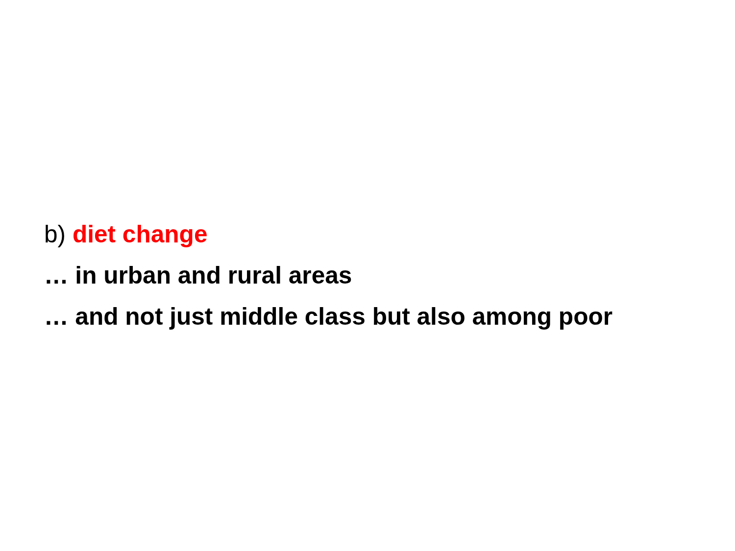b) diet change
… in urban and rural areas
… and not just middle class but also among poor